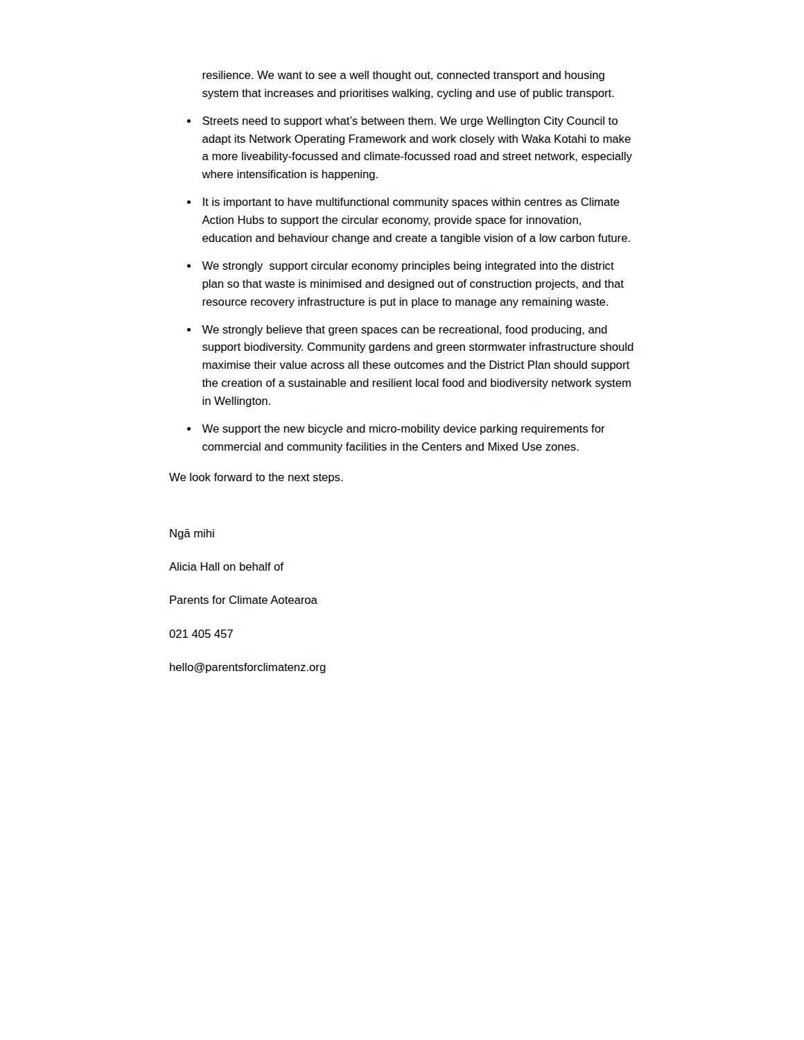resilience. We want to see a well thought out, connected transport and housing system that increases and prioritises walking, cycling and use of public transport.
Streets need to support what’s between them. We urge Wellington City Council to adapt its Network Operating Framework and work closely with Waka Kotahi to make a more liveability-focussed and climate-focussed road and street network, especially where intensification is happening.
It is important to have multifunctional community spaces within centres as Climate Action Hubs to support the circular economy, provide space for innovation, education and behaviour change and create a tangible vision of a low carbon future.
We strongly support circular economy principles being integrated into the district plan so that waste is minimised and designed out of construction projects, and that resource recovery infrastructure is put in place to manage any remaining waste.
We strongly believe that green spaces can be recreational, food producing, and support biodiversity. Community gardens and green stormwater infrastructure should maximise their value across all these outcomes and the District Plan should support the creation of a sustainable and resilient local food and biodiversity network system in Wellington.
We support the new bicycle and micro-mobility device parking requirements for commercial and community facilities in the Centers and Mixed Use zones.
We look forward to the next steps.
Ngā mihi
Alicia Hall on behalf of
Parents for Climate Aotearoa
021 405 457
hello@parentsforclimatenz.org